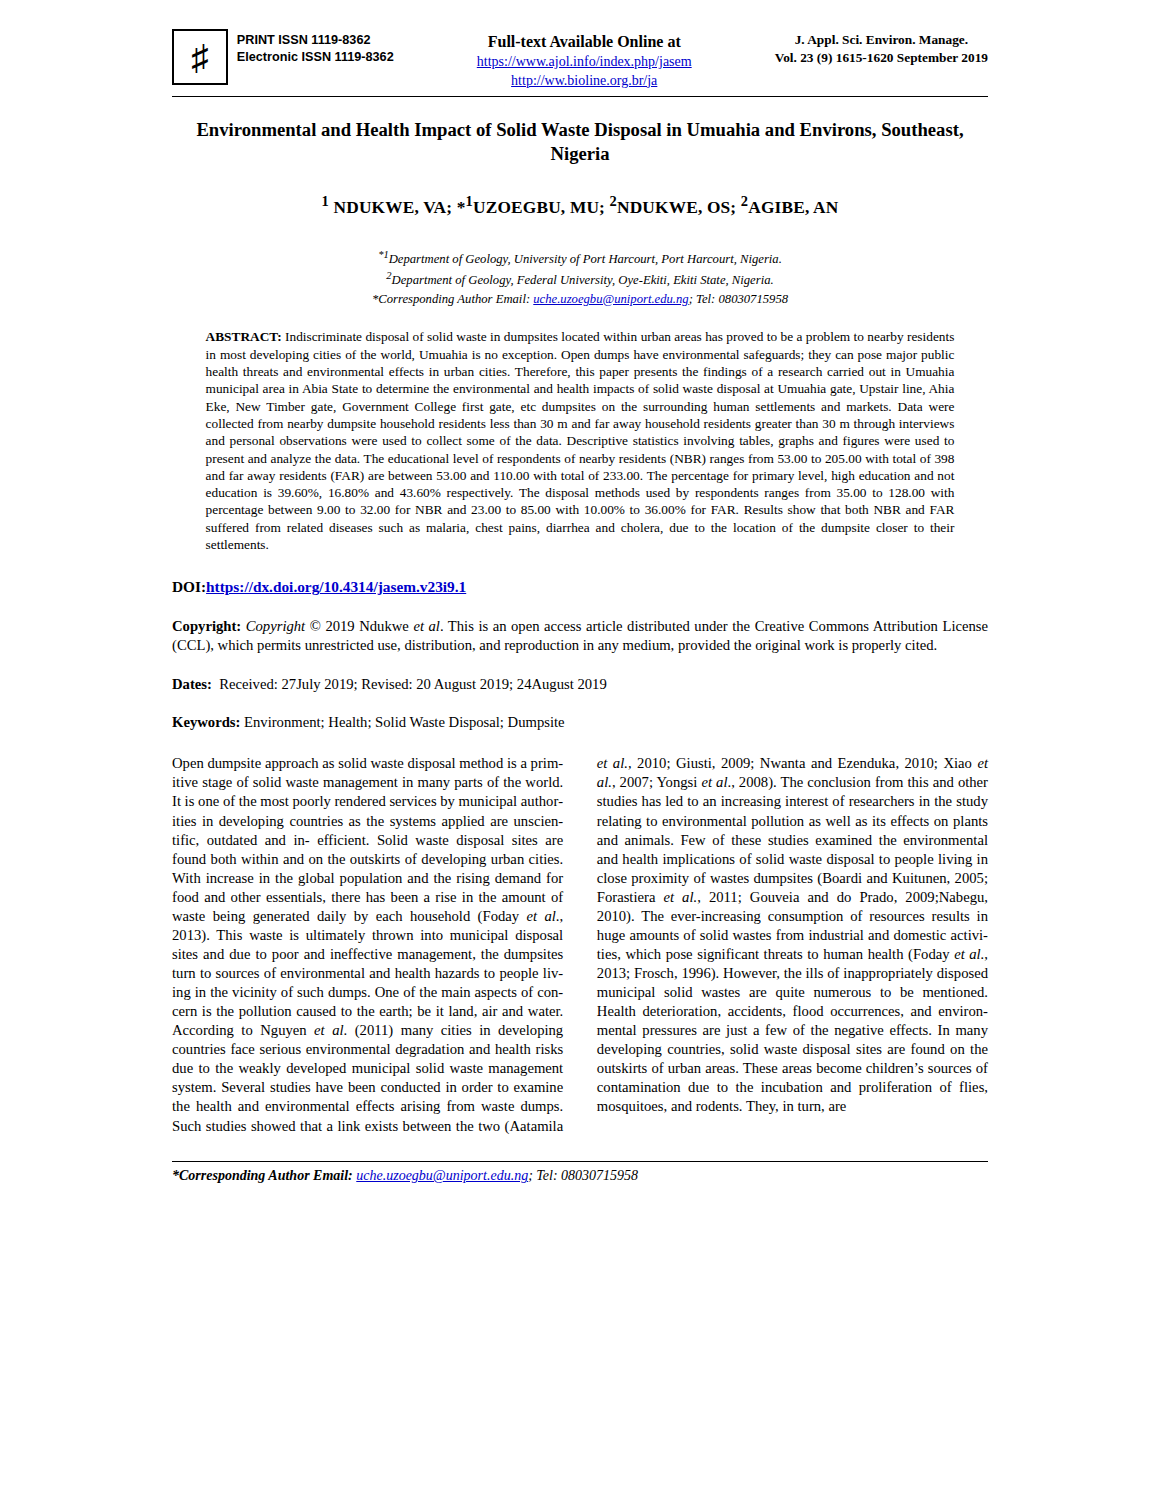♯
PRINT ISSN 1119-8362
Electronic ISSN 1119-8362
Full-text Available Online at
https://www.ajol.info/index.php/jasem
http://ww.bioline.org.br/ja
J. Appl. Sci. Environ. Manage.
Vol. 23 (9) 1615-1620 September 2019
Environmental and Health Impact of Solid Waste Disposal in Umuahia and Environs, Southeast, Nigeria
1 NDUKWE, VA; *1UZOEGBU, MU; 2NDUKWE, OS; 2AGIBE, AN
*1Department of Geology, University of Port Harcourt, Port Harcourt, Nigeria.
2Department of Geology, Federal University, Oye-Ekiti, Ekiti State, Nigeria.
*Corresponding Author Email: uche.uzoegbu@uniport.edu.ng; Tel: 08030715958
ABSTRACT: Indiscriminate disposal of solid waste in dumpsites located within urban areas has proved to be a problem to nearby residents in most developing cities of the world, Umuahia is no exception. Open dumps have environmental safeguards; they can pose major public health threats and environmental effects in urban cities. Therefore, this paper presents the findings of a research carried out in Umuahia municipal area in Abia State to determine the environmental and health impacts of solid waste disposal at Umuahia gate, Upstair line, Ahia Eke, New Timber gate, Government College first gate, etc dumpsites on the surrounding human settlements and markets. Data were collected from nearby dumpsite household residents less than 30 m and far away household residents greater than 30 m through interviews and personal observations were used to collect some of the data. Descriptive statistics involving tables, graphs and figures were used to present and analyze the data. The educational level of respondents of nearby residents (NBR) ranges from 53.00 to 205.00 with total of 398 and far away residents (FAR) are between 53.00 and 110.00 with total of 233.00. The percentage for primary level, high education and not education is 39.60%, 16.80% and 43.60% respectively. The disposal methods used by respondents ranges from 35.00 to 128.00 with percentage between 9.00 to 32.00 for NBR and 23.00 to 85.00 with 10.00% to 36.00% for FAR. Results show that both NBR and FAR suffered from related diseases such as malaria, chest pains, diarrhea and cholera, due to the location of the dumpsite closer to their settlements.
DOI:https://dx.doi.org/10.4314/jasem.v23i9.1
Copyright: Copyright © 2019 Ndukwe et al. This is an open access article distributed under the Creative Commons Attribution License (CCL), which permits unrestricted use, distribution, and reproduction in any medium, provided the original work is properly cited.
Dates: Received: 27July 2019; Revised: 20 August 2019; 24August 2019
Keywords: Environment; Health; Solid Waste Disposal; Dumpsite
Open dumpsite approach as solid waste disposal method is a primitive stage of solid waste management in many parts of the world. It is one of the most poorly rendered services by municipal authorities in developing countries as the systems applied are unscientific, outdated and in- efficient. Solid waste disposal sites are found both within and on the outskirts of developing urban cities. With increase in the global population and the rising demand for food and other essentials, there has been a rise in the amount of waste being generated daily by each household (Foday et al., 2013). This waste is ultimately thrown into municipal disposal sites and due to poor and ineffective management, the dumpsites turn to sources of environmental and health hazards to people living in the vicinity of such dumps. One of the main aspects of concern is the pollution caused to the earth; be it land, air and water. According to Nguyen et al. (2011) many cities in developing countries face serious environmental degradation and health risks due to the weakly developed municipal solid waste management system. Several studies have been conducted in order to examine the health and environmental effects arising from waste dumps. Such studies showed that a link exists between the two (Aatamila et al., 2010; Giusti, 2009; Nwanta and Ezenduka, 2010; Xiao et al., 2007; Yongsi et al., 2008). The conclusion from this and other studies has led to an increasing interest of researchers in the study relating to environmental pollution as well as its effects on plants and animals. Few of these studies examined the environmental and health implications of solid waste disposal to people living in close proximity of wastes dumpsites (Boardi and Kuitunen, 2005; Forastiera et al., 2011; Gouveia and do Prado, 2009;Nabegu, 2010). The ever-increasing consumption of resources results in huge amounts of solid wastes from industrial and domestic activities, which pose significant threats to human health (Foday et al., 2013; Frosch, 1996). However, the ills of inappropriately disposed municipal solid wastes are quite numerous to be mentioned. Health deterioration, accidents, flood occurrences, and environ-mental pressures are just a few of the negative effects. In many developing countries, solid waste disposal sites are found on the outskirts of urban areas. These areas become children’s sources of contamination due to the incubation and proliferation of flies, mosquitoes, and rodents. They, in turn, are
*Corresponding Author Email: uche.uzoegbu@uniport.edu.ng; Tel: 08030715958